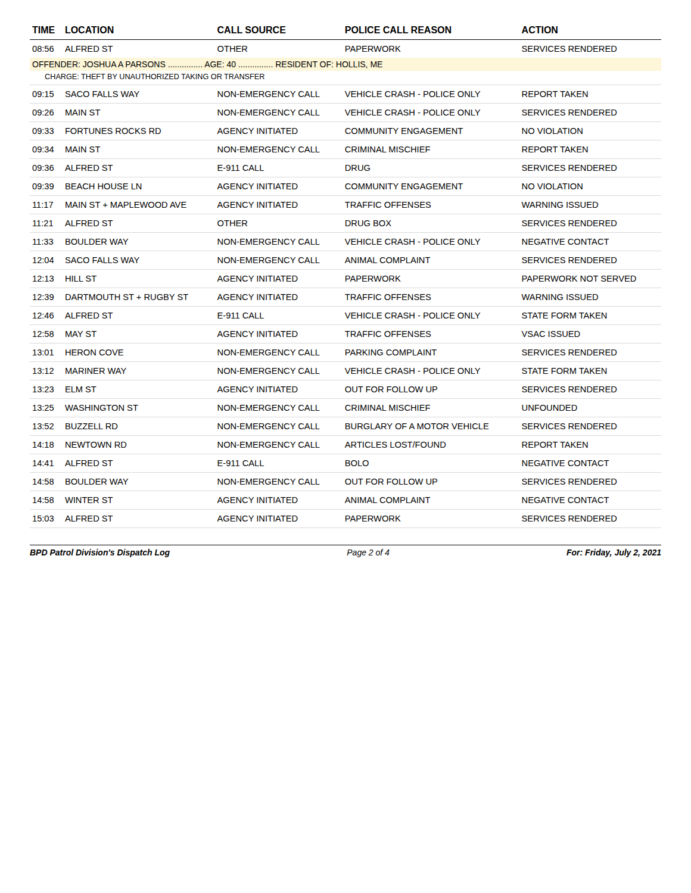| TIME | LOCATION | CALL SOURCE | POLICE CALL REASON | ACTION |
| --- | --- | --- | --- | --- |
| 08:56 | ALFRED ST | OTHER | PAPERWORK | SERVICES RENDERED |
| OFFENDER: JOSHUA A PARSONS ............... AGE: 40 ............... RESIDENT OF: HOLLIS, ME |
| CHARGE: THEFT BY UNAUTHORIZED TAKING OR TRANSFER |
| 09:15 | SACO FALLS WAY | NON-EMERGENCY CALL | VEHICLE CRASH - POLICE ONLY | REPORT TAKEN |
| 09:26 | MAIN ST | NON-EMERGENCY CALL | VEHICLE CRASH - POLICE ONLY | SERVICES RENDERED |
| 09:33 | FORTUNES ROCKS RD | AGENCY INITIATED | COMMUNITY ENGAGEMENT | NO VIOLATION |
| 09:34 | MAIN ST | NON-EMERGENCY CALL | CRIMINAL MISCHIEF | REPORT TAKEN |
| 09:36 | ALFRED ST | E-911 CALL | DRUG | SERVICES RENDERED |
| 09:39 | BEACH HOUSE LN | AGENCY INITIATED | COMMUNITY ENGAGEMENT | NO VIOLATION |
| 11:17 | MAIN ST + MAPLEWOOD AVE | AGENCY INITIATED | TRAFFIC OFFENSES | WARNING ISSUED |
| 11:21 | ALFRED ST | OTHER | DRUG BOX | SERVICES RENDERED |
| 11:33 | BOULDER WAY | NON-EMERGENCY CALL | VEHICLE CRASH - POLICE ONLY | NEGATIVE CONTACT |
| 12:04 | SACO FALLS WAY | NON-EMERGENCY CALL | ANIMAL COMPLAINT | SERVICES RENDERED |
| 12:13 | HILL ST | AGENCY INITIATED | PAPERWORK | PAPERWORK NOT SERVED |
| 12:39 | DARTMOUTH ST + RUGBY ST | AGENCY INITIATED | TRAFFIC OFFENSES | WARNING ISSUED |
| 12:46 | ALFRED ST | E-911 CALL | VEHICLE CRASH - POLICE ONLY | STATE FORM TAKEN |
| 12:58 | MAY ST | AGENCY INITIATED | TRAFFIC OFFENSES | VSAC ISSUED |
| 13:01 | HERON COVE | NON-EMERGENCY CALL | PARKING COMPLAINT | SERVICES RENDERED |
| 13:12 | MARINER WAY | NON-EMERGENCY CALL | VEHICLE CRASH - POLICE ONLY | STATE FORM TAKEN |
| 13:23 | ELM ST | AGENCY INITIATED | OUT FOR FOLLOW UP | SERVICES RENDERED |
| 13:25 | WASHINGTON ST | NON-EMERGENCY CALL | CRIMINAL MISCHIEF | UNFOUNDED |
| 13:52 | BUZZELL RD | NON-EMERGENCY CALL | BURGLARY OF A MOTOR VEHICLE | SERVICES RENDERED |
| 14:18 | NEWTOWN RD | NON-EMERGENCY CALL | ARTICLES LOST/FOUND | REPORT TAKEN |
| 14:41 | ALFRED ST | E-911 CALL | BOLO | NEGATIVE CONTACT |
| 14:58 | BOULDER WAY | NON-EMERGENCY CALL | OUT FOR FOLLOW UP | SERVICES RENDERED |
| 14:58 | WINTER ST | AGENCY INITIATED | ANIMAL COMPLAINT | NEGATIVE CONTACT |
| 15:03 | ALFRED ST | AGENCY INITIATED | PAPERWORK | SERVICES RENDERED |
BPD Patrol Division's Dispatch Log
Page 2 of 4
For: Friday, July 2, 2021